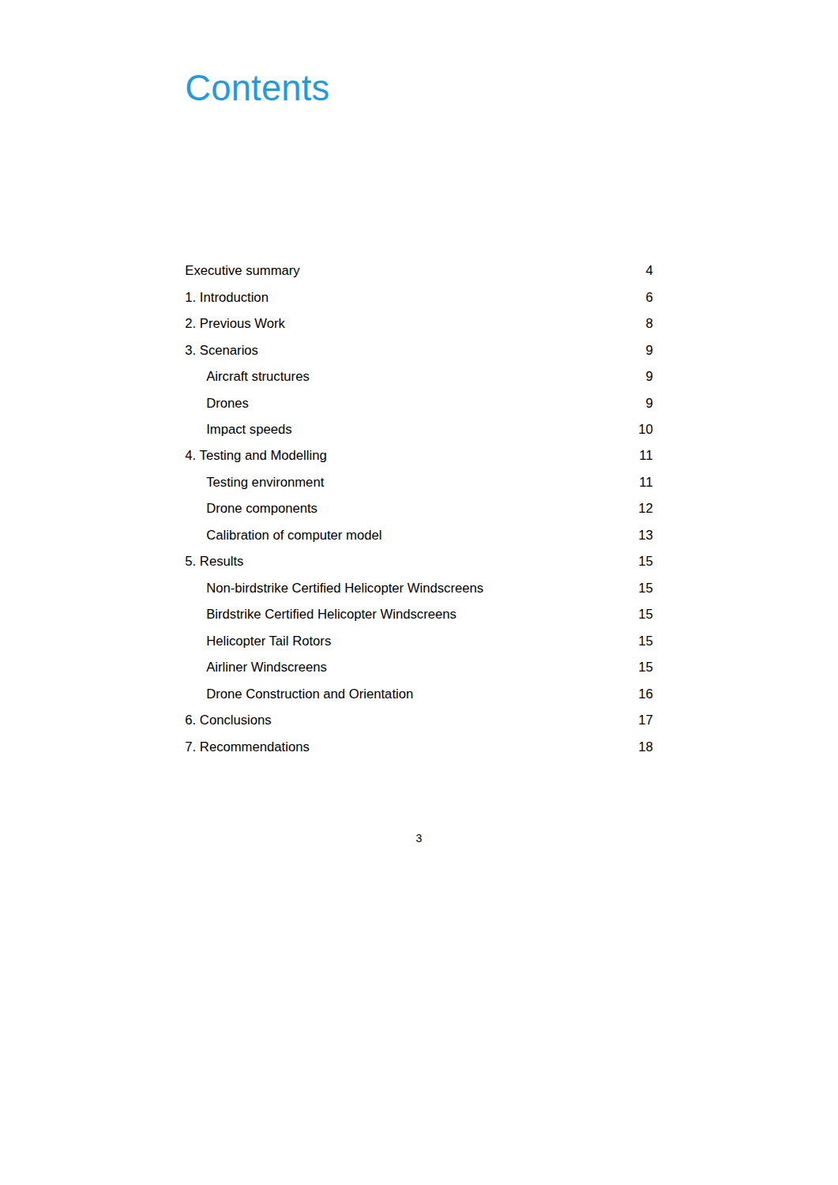Contents
Executive summary 4
1. Introduction 6
2. Previous Work 8
3. Scenarios 9
Aircraft structures 9
Drones 9
Impact speeds 10
4. Testing and Modelling 11
Testing environment 11
Drone components 12
Calibration of computer model 13
5. Results 15
Non-birdstrike Certified Helicopter Windscreens 15
Birdstrike Certified Helicopter Windscreens 15
Helicopter Tail Rotors 15
Airliner Windscreens 15
Drone Construction and Orientation 16
6. Conclusions 17
7. Recommendations 18
3